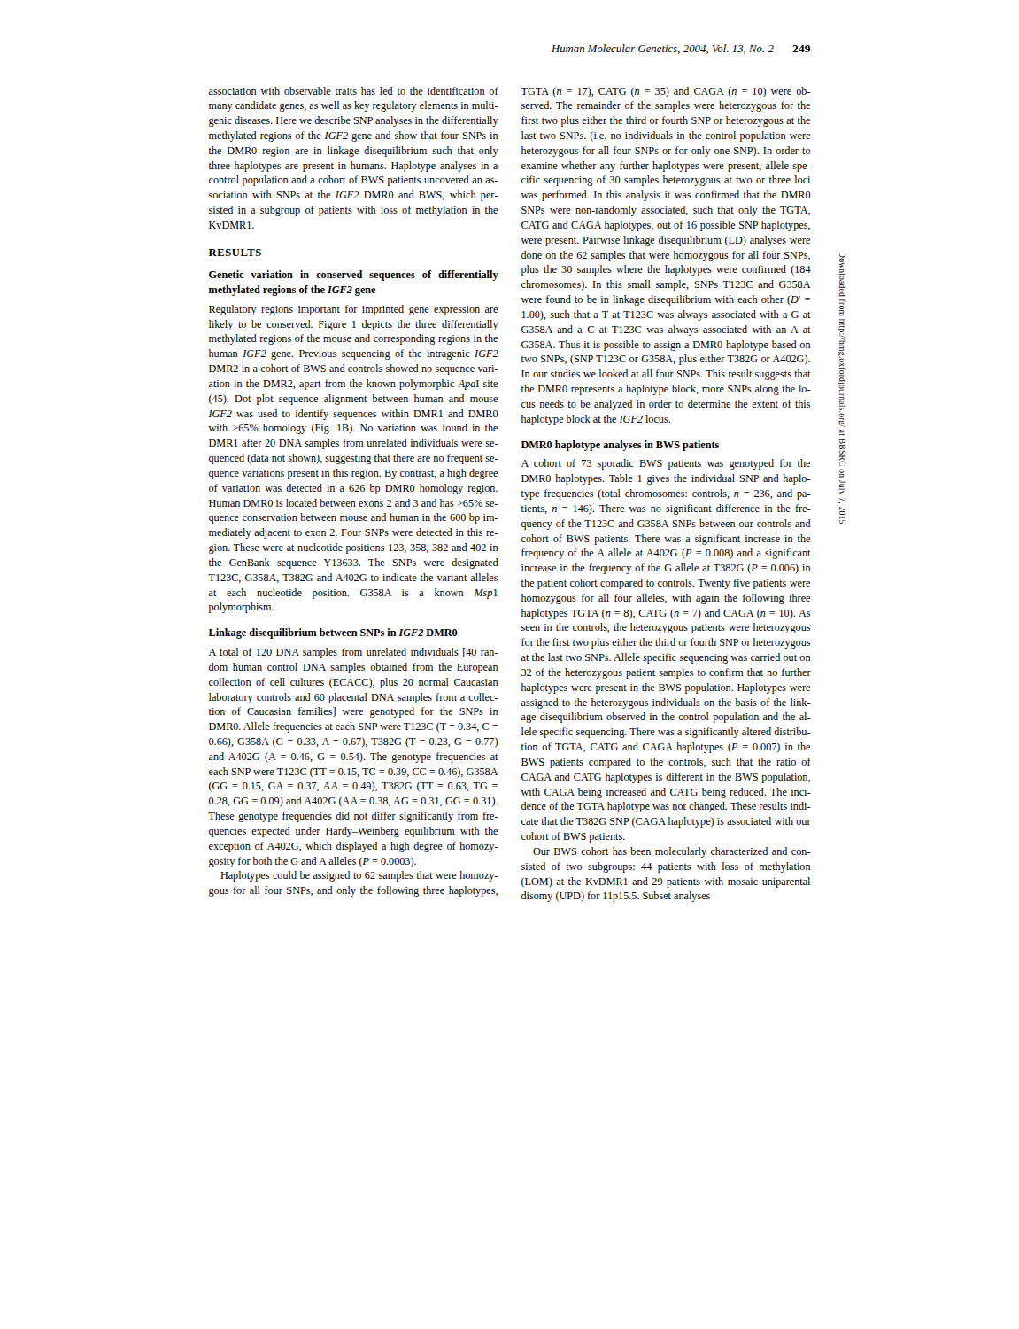Human Molecular Genetics, 2004, Vol. 13, No. 2 249
association with observable traits has led to the identification of many candidate genes, as well as key regulatory elements in multigenic diseases. Here we describe SNP analyses in the differentially methylated regions of the IGF2 gene and show that four SNPs in the DMR0 region are in linkage disequilibrium such that only three haplotypes are present in humans. Haplotype analyses in a control population and a cohort of BWS patients uncovered an association with SNPs at the IGF2 DMR0 and BWS, which persisted in a subgroup of patients with loss of methylation in the KvDMR1.
Results
Genetic variation in conserved sequences of differentially methylated regions of the IGF2 gene
Regulatory regions important for imprinted gene expression are likely to be conserved. Figure 1 depicts the three differentially methylated regions of the mouse and corresponding regions in the human IGF2 gene. Previous sequencing of the intragenic IGF2 DMR2 in a cohort of BWS and controls showed no sequence variation in the DMR2, apart from the known polymorphic Apa I site (45). Dot plot sequence alignment between human and mouse IGF2 was used to identify sequences within DMR1 and DMR0 with >65% homology (Fig. 1B). No variation was found in the DMR1 after 20 DNA samples from unrelated individuals were sequenced (data not shown), suggesting that there are no frequent sequence variations present in this region. By contrast, a high degree of variation was detected in a 626 bp DMR0 homology region. Human DMR0 is located between exons 2 and 3 and has >65% sequence conservation between mouse and human in the 600 bp immediately adjacent to exon 2. Four SNPs were detected in this region. These were at nucleotide positions 123, 358, 382 and 402 in the GenBank sequence Y13633. The SNPs were designated T123C, G358A, T382G and A402G to indicate the variant alleles at each nucleotide position. G358A is a known Msp1 polymorphism.
Linkage disequilibrium between SNPs in IGF2 DMR0
A total of 120 DNA samples from unrelated individuals [40 random human control DNA samples obtained from the European collection of cell cultures (ECACC), plus 20 normal Caucasian laboratory controls and 60 placental DNA samples from a collection of Caucasian families] were genotyped for the SNPs in DMR0. Allele frequencies at each SNP were T123C (T = 0.34, C = 0.66), G358A (G = 0.33, A = 0.67), T382G (T = 0.23, G = 0.77) and A402G (A = 0.46, G = 0.54). The genotype frequencies at each SNP were T123C (TT = 0.15, TC = 0.39, CC = 0.46), G358A (GG = 0.15, GA = 0.37, AA = 0.49), T382G (TT = 0.63, TG = 0.28, GG = 0.09) and A402G (AA = 0.38, AG = 0.31, GG = 0.31). These genotype frequencies did not differ significantly from frequencies expected under Hardy–Weinberg equilibrium with the exception of A402G, which displayed a high degree of homozygosity for both the G and A alleles (P = 0.0003).
Haplotypes could be assigned to 62 samples that were homozygous for all four SNPs, and only the following three haplotypes, TGTA (n = 17), CATG (n = 35) and CAGA (n = 10) were observed. The remainder of the samples were heterozygous for the first two plus either the third or fourth SNP or heterozygous at the last two SNPs. (i.e. no individuals in the control population were heterozygous for all four SNPs or for only one SNP). In order to examine whether any further haplotypes were present, allele specific sequencing of 30 samples heterozygous at two or three loci was performed. In this analysis it was confirmed that the DMR0 SNPs were non-randomly associated, such that only the TGTA, CATG and CAGA haplotypes, out of 16 possible SNP haplotypes, were present. Pairwise linkage disequilibrium (LD) analyses were done on the 62 samples that were homozygous for all four SNPs, plus the 30 samples where the haplotypes were confirmed (184 chromosomes). In this small sample, SNPs T123C and G358A were found to be in linkage disequilibrium with each other (D′ = 1.00), such that a T at T123C was always associated with a G at G358A and a C at T123C was always associated with an A at G358A. Thus it is possible to assign a DMR0 haplotype based on two SNPs, (SNP T123C or G358A, plus either T382G or A402G). In our studies we looked at all four SNPs. This result suggests that the DMR0 represents a haplotype block, more SNPs along the locus needs to be analyzed in order to determine the extent of this haplotype block at the IGF2 locus.
DMR0 haplotype analyses in BWS patients
A cohort of 73 sporadic BWS patients was genotyped for the DMR0 haplotypes. Table 1 gives the individual SNP and haplotype frequencies (total chromosomes: controls, n = 236, and patients, n = 146). There was no significant difference in the frequency of the T123C and G358A SNPs between our controls and cohort of BWS patients. There was a significant increase in the frequency of the A allele at A402G (P = 0.008) and a significant increase in the frequency of the G allele at T382G (P = 0.006) in the patient cohort compared to controls. Twenty five patients were homozygous for all four alleles, with again the following three haplotypes TGTA (n = 8), CATG (n = 7) and CAGA (n = 10). As seen in the controls, the heterozygous patients were heterozygous for the first two plus either the third or fourth SNP or heterozygous at the last two SNPs. Allele specific sequencing was carried out on 32 of the heterozygous patient samples to confirm that no further haplotypes were present in the BWS population. Haplotypes were assigned to the heterozygous individuals on the basis of the linkage disequilibrium observed in the control population and the allele specific sequencing. There was a significantly altered distribution of TGTA, CATG and CAGA haplotypes (P = 0.007) in the BWS patients compared to the controls, such that the ratio of CAGA and CATG haplotypes is different in the BWS population, with CAGA being increased and CATG being reduced. The incidence of the TGTA haplotype was not changed. These results indicate that the T382G SNP (CAGA haplotype) is associated with our cohort of BWS patients.
Our BWS cohort has been molecularly characterized and consisted of two subgroups: 44 patients with loss of methylation (LOM) at the KvDMR1 and 29 patients with mosaic uniparental disomy (UPD) for 11p15.5. Subset analyses
Downloaded from http://hmg.oxfordjournals.org/ at BBSRC on July 7, 2015